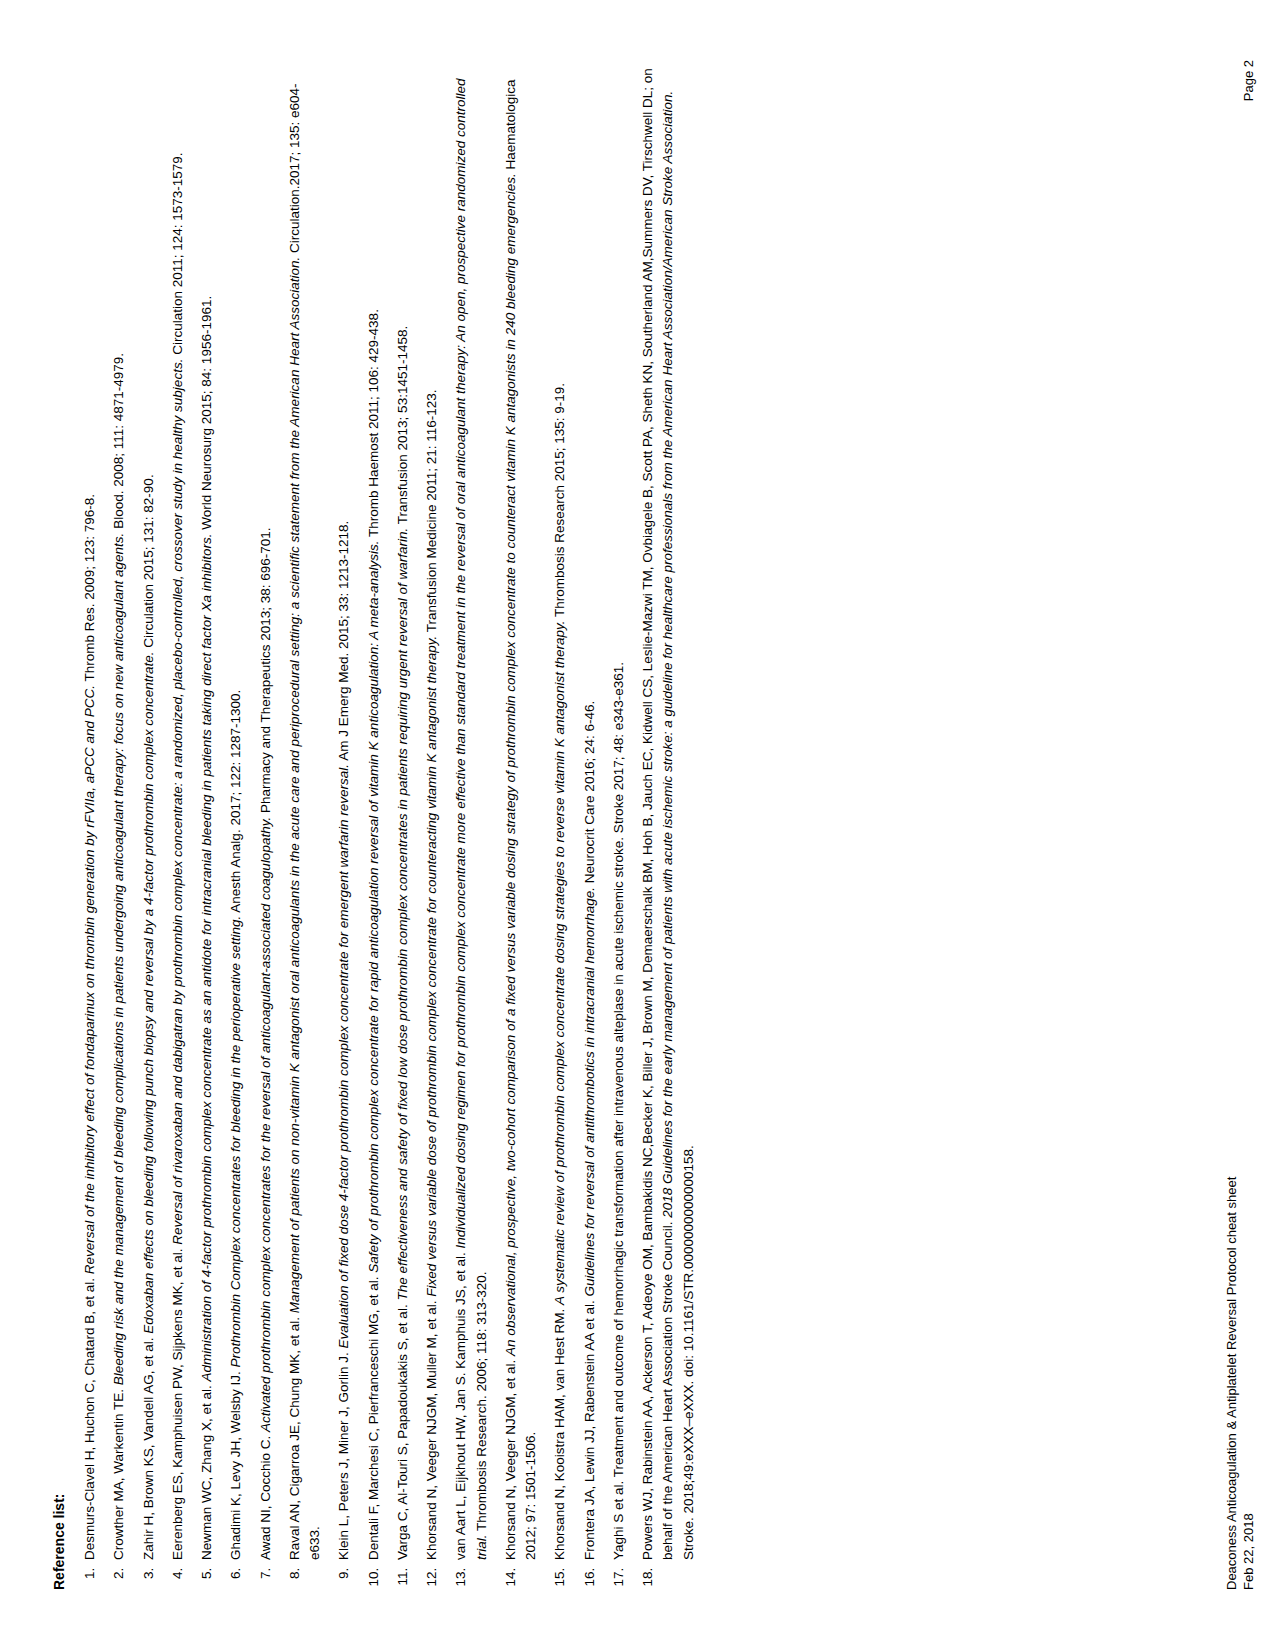Reference list:
Desmurs-Clavel H, Huchon C, Chatard B, et al. Reversal of the inhibitory effect of fondaparinux on thrombin generation by rFVIIa, aPCC and PCC. Thromb Res. 2009; 123: 796-8.
Crowther MA, Warkentin TE. Bleeding risk and the management of bleeding complications in patients undergoing anticoagulant therapy: focus on new anticoagulant agents. Blood. 2008; 111: 4871-4979.
Zahir H, Brown KS, Vandell AG, et al. Edoxaban effects on bleeding following punch biopsy and reversal by a 4-factor prothrombin complex concentrate. Circulation 2015; 131: 82-90.
Eerenberg ES, Kamphuisen PW, Sijpkens MK, et al. Reversal of rivaroxaban and dabigatran by prothrombin complex concentrate: a randomized, placebo-controlled, crossover study in healthy subjects. Circulation 2011; 124: 1573-1579.
Newman WC, Zhang X, et al. Administration of 4-factor prothrombin complex concentrate as an antidote for intracranial bleeding in patients taking direct factor Xa inhibitors. World Neurosurg 2015; 84: 1956-1961.
Ghadimi K, Levy JH, Welsby IJ. Prothrombin Complex concentrates for bleeding in the perioperative setting. Anesth Analg. 2017; 122: 1287-1300.
Awad NI, Cocchio C. Activated prothrombin complex concentrates for the reversal of anticoagulant-associated coagulopathy. Pharmacy and Therapeutics 2013; 38: 696-701.
Raval AN, Cigarroa JE, Chung MK, et al. Management of patients on non-vitamin K antagonist oral anticoagulants in the acute care and periprocedural setting: a scientific statement from the American Heart Association. Circulation.2017; 135: e604-e633.
Klein L, Peters J, Miner J, Gorlin J. Evaluation of fixed dose 4-factor prothrombin complex concentrate for emergent warfarin reversal. Am J Emerg Med. 2015; 33: 1213-1218.
Dentali F, Marchesi C, Pierfranceschi MG, et al. Safety of prothrombin complex concentrate for rapid anticoagulation reversal of vitamin K anticoagulation: A meta-analysis. Thromb Haemost 2011; 106: 429-438.
Varga C, Al-Touri S, Papadoukakis S, et al. The effectiveness and safety of fixed low dose prothrombin complex concentrates in patients requiring urgent reversal of warfarin. Transfusion 2013; 53:1451-1458.
Khorsand N, Veeger NJGM, Muller M, et al. Fixed versus variable dose of prothrombin complex concentrate for counteracting vitamin K antagonist therapy. Transfusion Medicine 2011; 21: 116-123.
van Aart L, Eijkhout HW, Jan S. Kamphuis JS, et al. Individualized dosing regimen for prothrombin complex concentrate more effective than standard treatment in the reversal of oral anticoagulant therapy: An open, prospective randomized controlled trial. Thrombosis Research. 2006; 118: 313-320.
Khorsand N, Veeger NJGM, et al. An observational, prospective, two-cohort comparison of a fixed versus variable dosing strategy of prothrombin complex concentrate to counteract vitamin K antagonists in 240 bleeding emergencies. Haematologica 2012; 97: 1501-1506.
Khorsand N, Kooistra HAM, van Hest RM. A systematic review of prothrombin complex concentrate dosing strategies to reverse vitamin K antagonist therapy. Thrombosis Research 2015; 135: 9-19.
Frontera JA, Lewin JJ, Rabenstein AA et al. Guidelines for reversal of antithrombotics in intracranial hemorrhage. Neurocrit Care 2016; 24: 6-46.
Yaghi S et al. Treatment and outcome of hemorrhagic transformation after intravenous alteplase in acute ischemic stroke. Stroke 2017; 48: e343-e361.
Powers WJ, Rabinstein AA, Ackerson T, Adeoye OM, Bambakidis NC,Becker K, Biller J, Brown M, Demaerschalk BM, Hoh B, Jauch EC, Kidwell CS, Leslie-Mazwi TM, Ovbiagele B, Scott PA, Sheth KN, Southerland AM,Summers DV, Tirschwell DL; on behalf of the American Heart Association Stroke Council. 2018 Guidelines for the early management of patients with acute ischemic stroke: a guideline for healthcare professionals from the American Heart Association/American Stroke Association. Stroke. 2018;49:eXXX–eXXX. doi: 10.1161/STR.0000000000000158.
Deaconess Anticoagulation & Antiplatelet Reversal Protocol cheat sheet
Feb 22, 2018
Page 2